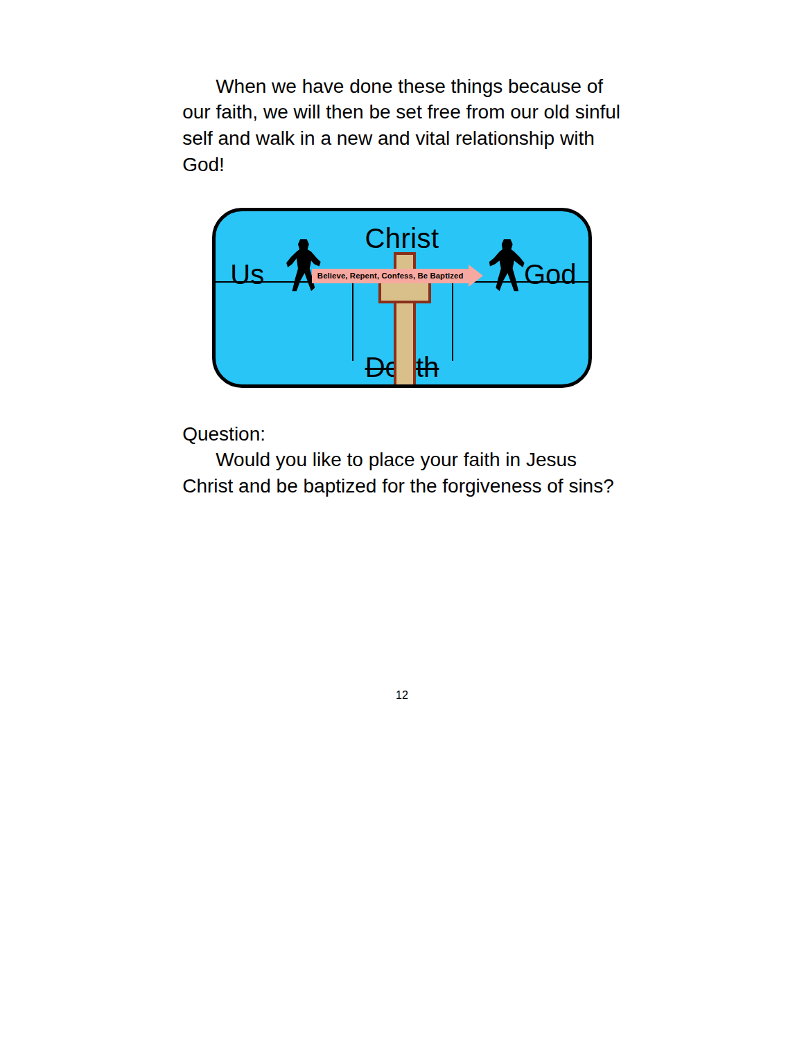When we have done these things because of our faith, we will then be set free from our old sinful self and walk in a new and vital relationship with God!
Christ
Us
God
Death
Believe, Repent, Confess, Be Baptized
Question:
Would you like to place your faith in Jesus Christ and be baptized for the forgiveness of sins?
12